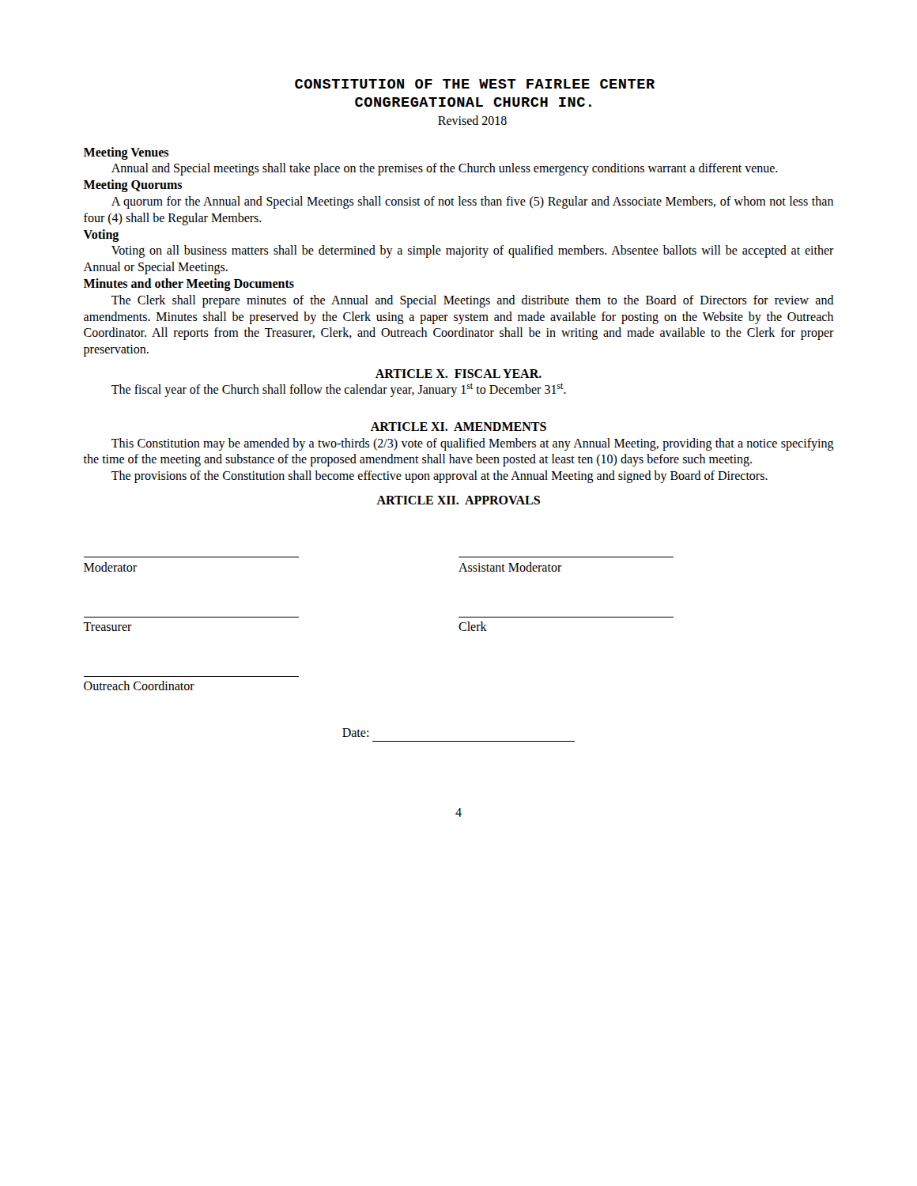CONSTITUTION OF THE WEST FAIRLEE CENTER
CONGREGATIONAL CHURCH INC.
Revised 2018
Meeting Venues
Annual and Special meetings shall take place on the premises of the Church unless emergency conditions warrant a different venue.
Meeting Quorums
A quorum for the Annual and Special Meetings shall consist of not less than five (5) Regular and Associate Members, of whom not less than four (4) shall be Regular Members.
Voting
Voting on all business matters shall be determined by a simple majority of qualified members. Absentee ballots will be accepted at either Annual or Special Meetings.
Minutes and other Meeting Documents
The Clerk shall prepare minutes of the Annual and Special Meetings and distribute them to the Board of Directors for review and amendments. Minutes shall be preserved by the Clerk using a paper system and made available for posting on the Website by the Outreach Coordinator. All reports from the Treasurer, Clerk, and Outreach Coordinator shall be in writing and made available to the Clerk for proper preservation.
ARTICLE X. FISCAL YEAR.
The fiscal year of the Church shall follow the calendar year, January 1st to December 31st.
ARTICLE XI. AMENDMENTS
This Constitution may be amended by a two-thirds (2/3) vote of qualified Members at any Annual Meeting, providing that a notice specifying the time of the meeting and substance of the proposed amendment shall have been posted at least ten (10) days before such meeting.
The provisions of the Constitution shall become effective upon approval at the Annual Meeting and signed by Board of Directors.
ARTICLE XII. APPROVALS
| Moderator | Assistant Moderator |
| Treasurer | Clerk |
| Outreach Coordinator | |
Date:
4